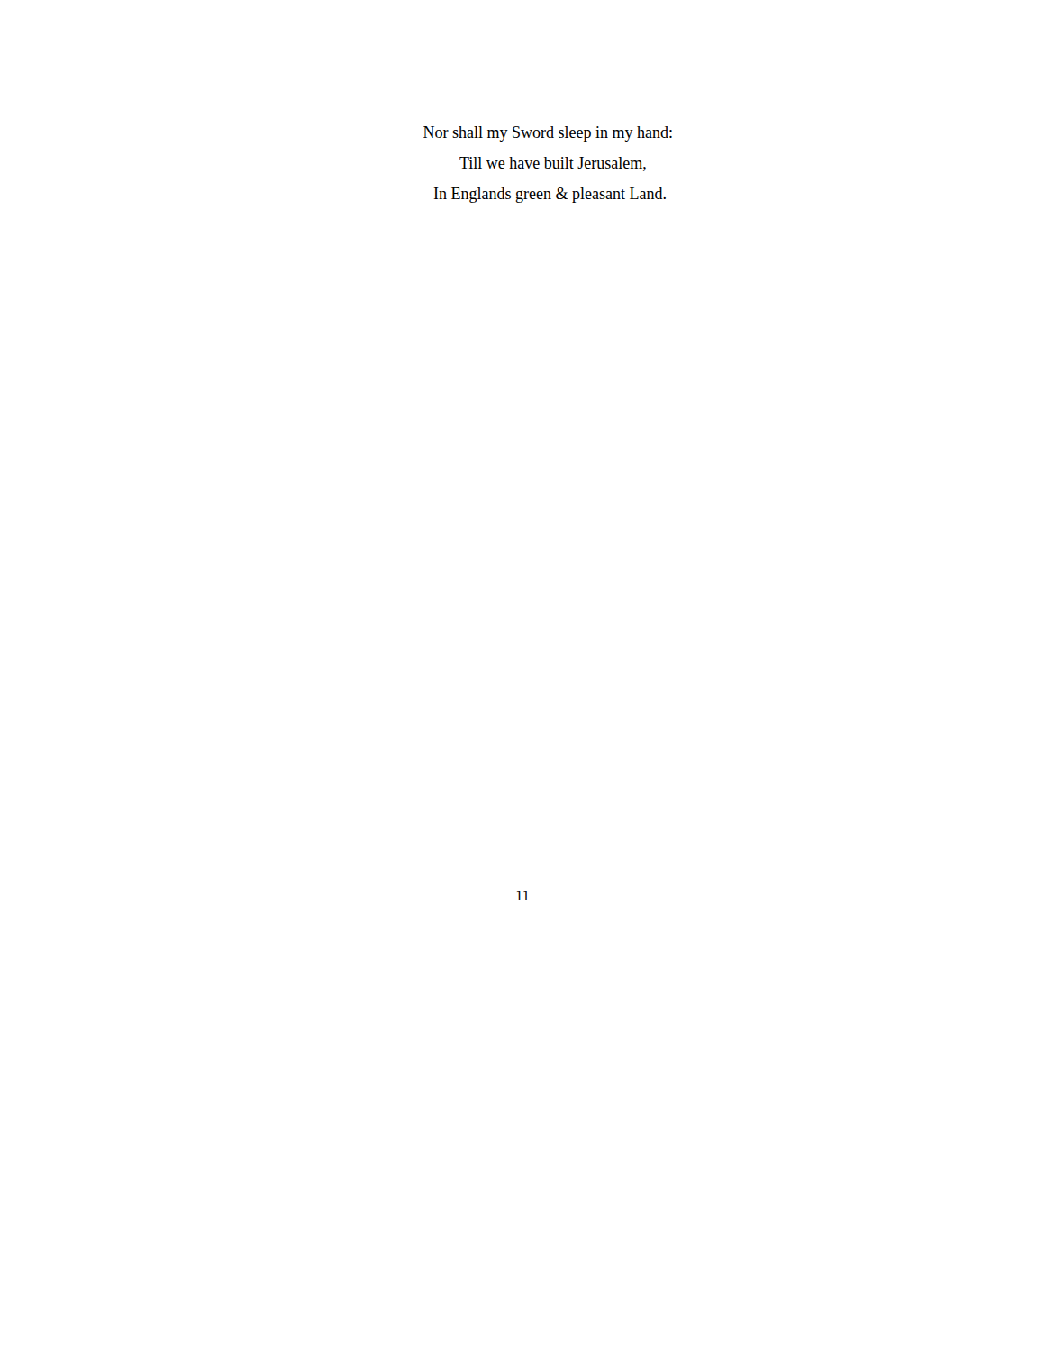Nor shall my Sword sleep in my hand:
Till we have built Jerusalem,
In Englands green & pleasant Land.
11